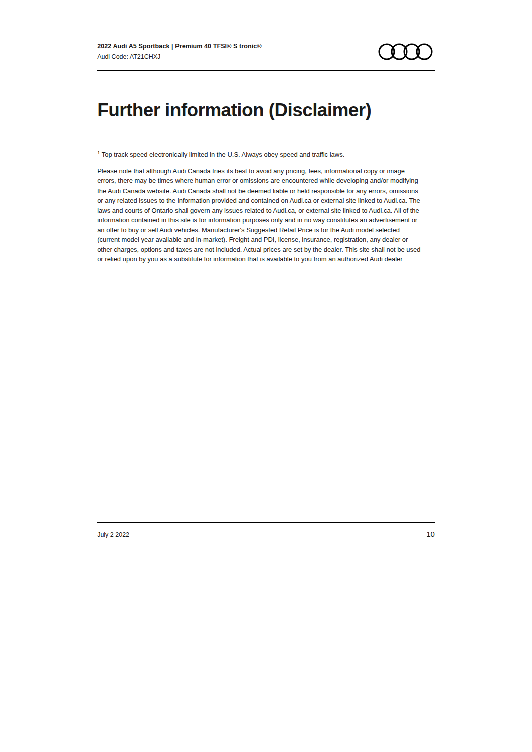2022 Audi A5 Sportback | Premium 40 TFSI® S tronic®
Audi Code: AT21CHXJ
Further information (Disclaimer)
1 Top track speed electronically limited in the U.S. Always obey speed and traffic laws.
Please note that although Audi Canada tries its best to avoid any pricing, fees, informational copy or image errors, there may be times where human error or omissions are encountered while developing and/or modifying the Audi Canada website. Audi Canada shall not be deemed liable or held responsible for any errors, omissions or any related issues to the information provided and contained on Audi.ca or external site linked to Audi.ca. The laws and courts of Ontario shall govern any issues related to Audi.ca, or external site linked to Audi.ca. All of the information contained in this site is for information purposes only and in no way constitutes an advertisement or an offer to buy or sell Audi vehicles. Manufacturer's Suggested Retail Price is for the Audi model selected (current model year available and in-market). Freight and PDI, license, insurance, registration, any dealer or other charges, options and taxes are not included. Actual prices are set by the dealer. This site shall not be used or relied upon by you as a substitute for information that is available to you from an authorized Audi dealer
July 2 2022
10